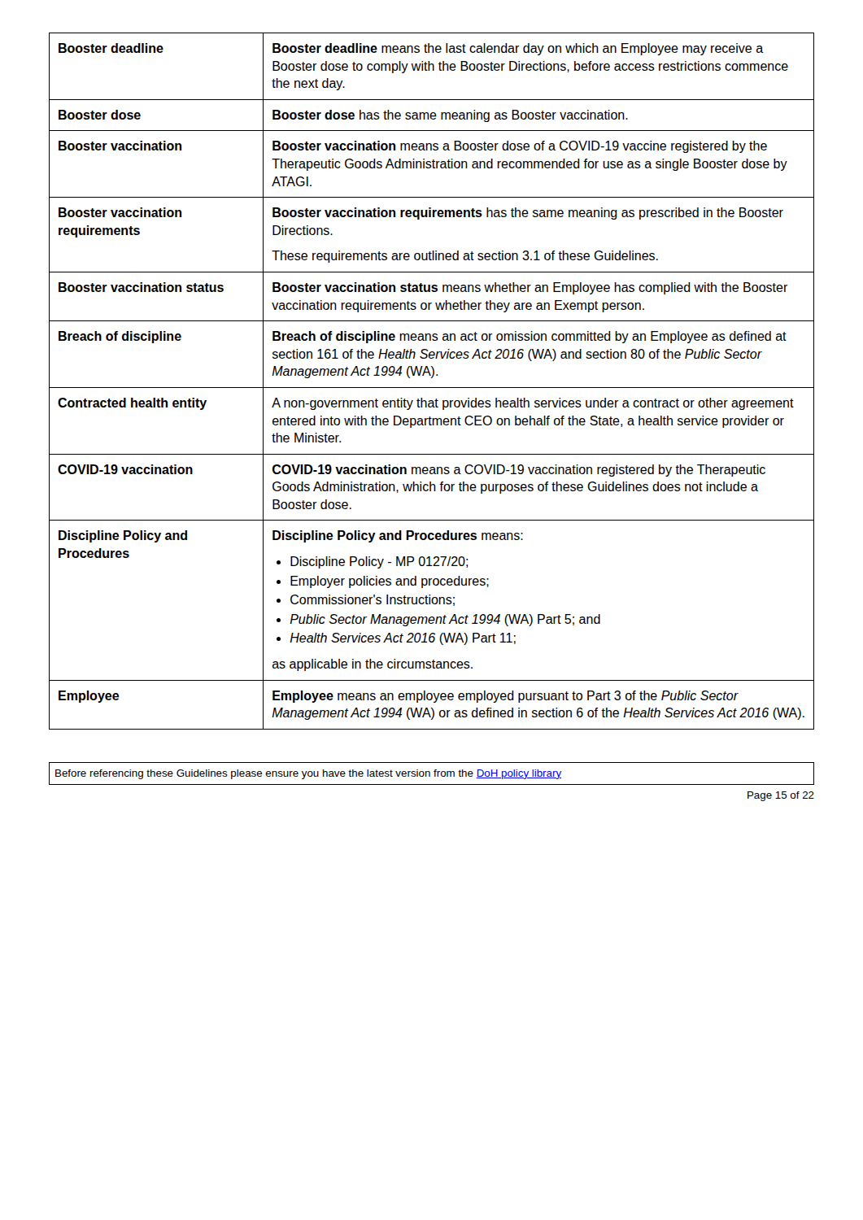| Booster deadline | Booster deadline means the last calendar day on which an Employee may receive a Booster dose to comply with the Booster Directions, before access restrictions commence the next day. |
| Booster dose | Booster dose has the same meaning as Booster vaccination. |
| Booster vaccination | Booster vaccination means a Booster dose of a COVID-19 vaccine registered by the Therapeutic Goods Administration and recommended for use as a single Booster dose by ATAGI. |
| Booster vaccination requirements | Booster vaccination requirements has the same meaning as prescribed in the Booster Directions. These requirements are outlined at section 3.1 of these Guidelines. |
| Booster vaccination status | Booster vaccination status means whether an Employee has complied with the Booster vaccination requirements or whether they are an Exempt person. |
| Breach of discipline | Breach of discipline means an act or omission committed by an Employee as defined at section 161 of the Health Services Act 2016 (WA) and section 80 of the Public Sector Management Act 1994 (WA). |
| Contracted health entity | A non-government entity that provides health services under a contract or other agreement entered into with the Department CEO on behalf of the State, a health service provider or the Minister. |
| COVID-19 vaccination | COVID-19 vaccination means a COVID-19 vaccination registered by the Therapeutic Goods Administration, which for the purposes of these Guidelines does not include a Booster dose. |
| Discipline Policy and Procedures | Discipline Policy and Procedures means: Discipline Policy - MP 0127/20; Employer policies and procedures; Commissioner's Instructions; Public Sector Management Act 1994 (WA) Part 5; and Health Services Act 2016 (WA) Part 11; as applicable in the circumstances. |
| Employee | Employee means an employee employed pursuant to Part 3 of the Public Sector Management Act 1994 (WA) or as defined in section 6 of the Health Services Act 2016 (WA). |
Before referencing these Guidelines please ensure you have the latest version from the DoH policy library
Page 15 of 22